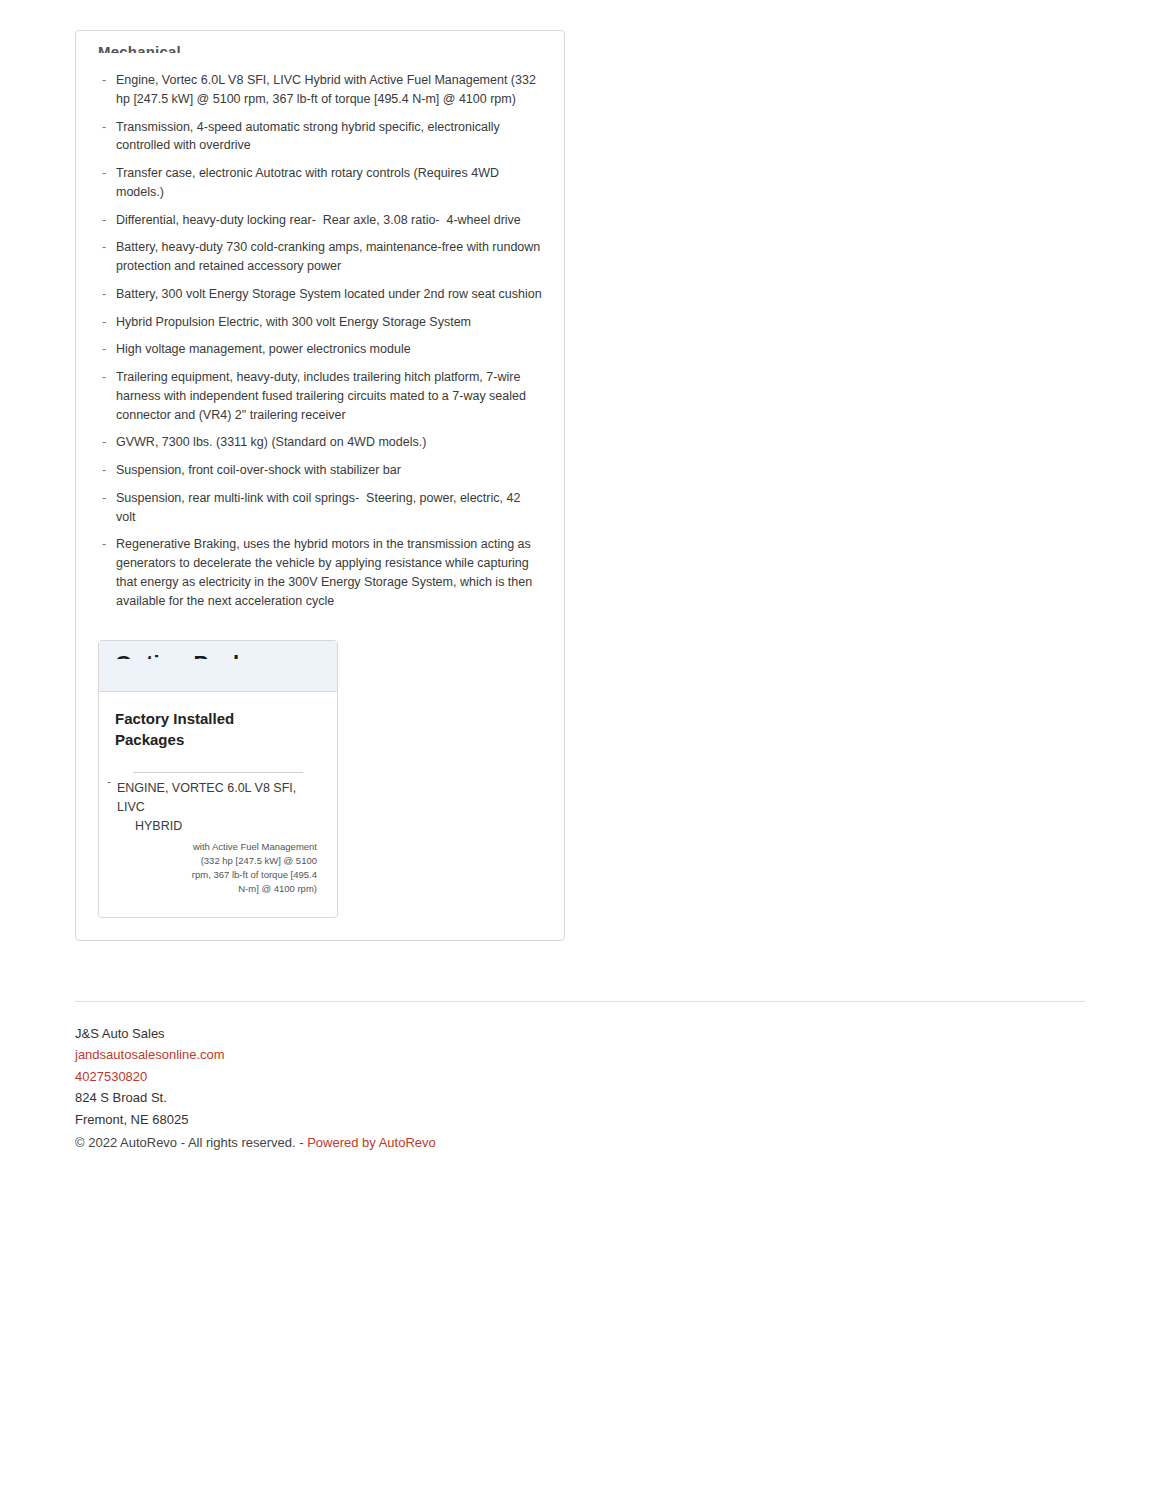Mechanical
Engine, Vortec 6.0L V8 SFI, LIVC Hybrid with Active Fuel Management (332 hp [247.5 kW] @ 5100 rpm, 367 lb-ft of torque [495.4 N-m] @ 4100 rpm)
Transmission, 4-speed automatic strong hybrid specific, electronically controlled with overdrive
Transfer case, electronic Autotrac with rotary controls (Requires 4WD models.)
Differential, heavy-duty locking rear- Rear axle, 3.08 ratio- 4-wheel drive
Battery, heavy-duty 730 cold-cranking amps, maintenance-free with rundown protection and retained accessory power
Battery, 300 volt Energy Storage System located under 2nd row seat cushion
Hybrid Propulsion Electric, with 300 volt Energy Storage System
High voltage management, power electronics module
Trailering equipment, heavy-duty, includes trailering hitch platform, 7-wire harness with independent fused trailering circuits mated to a 7-way sealed connector and (VR4) 2" trailering receiver
GVWR, 7300 lbs. (3311 kg) (Standard on 4WD models.)
Suspension, front coil-over-shock with stabilizer bar
Suspension, rear multi-link with coil springs- Steering, power, electric, 42 volt
Regenerative Braking, uses the hybrid motors in the transmission acting as generators to decelerate the vehicle by applying resistance while capturing that energy as electricity in the 300V Energy Storage System, which is then available for the next acceleration cycle
Option Packages
Factory Installed
Packages
-
ENGINE, VORTEC 6.0L V8 SFI, LIVC HYBRID
with Active Fuel Management
(332 hp [247.5 kW] @ 5100
rpm, 367 lb-ft of torque [495.4
N-m] @ 4100 rpm)
J&S Auto Sales
jandsautosalesonline.com
4027530820
824 S Broad St.
Fremont, NE 68025
© 2022 AutoRevo - All rights reserved. - Powered by AutoRevo